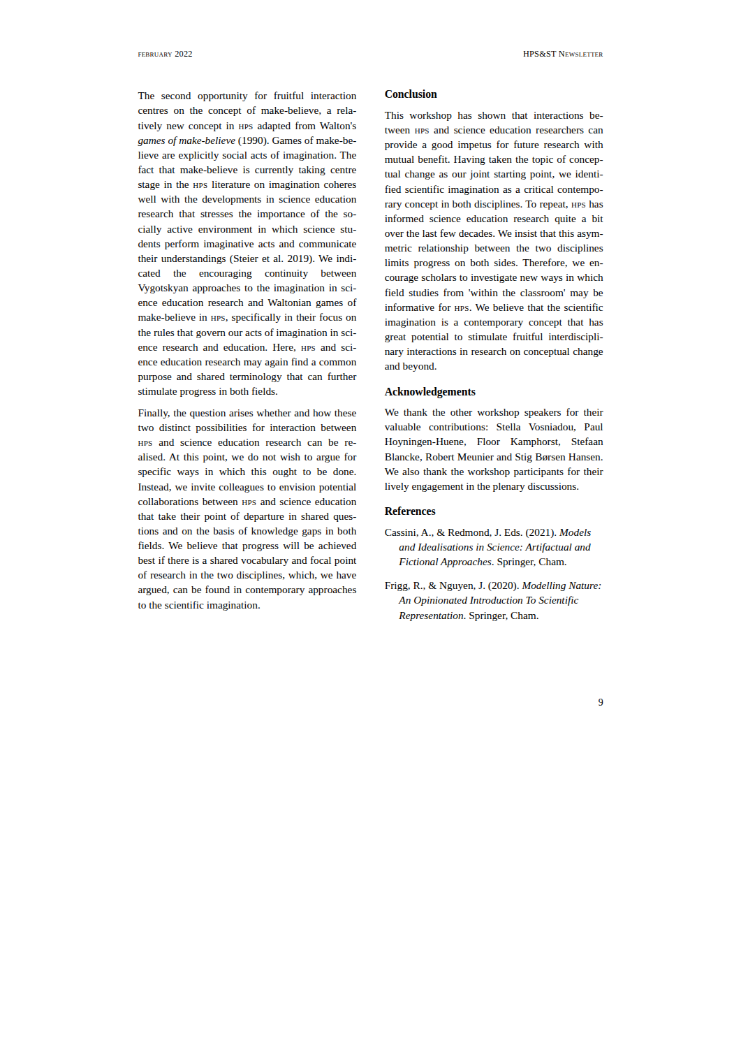February 2022
HPS&ST Newsletter
The second opportunity for fruitful interaction centres on the concept of make-believe, a relatively new concept in hps adapted from Walton's games of make-believe (1990). Games of make-believe are explicitly social acts of imagination. The fact that make-believe is currently taking centre stage in the hps literature on imagination coheres well with the developments in science education research that stresses the importance of the socially active environment in which science students perform imaginative acts and communicate their understandings (Steier et al. 2019). We indicated the encouraging continuity between Vygotskyan approaches to the imagination in science education research and Waltonian games of make-believe in hps, specifically in their focus on the rules that govern our acts of imagination in science research and education. Here, hps and science education research may again find a common purpose and shared terminology that can further stimulate progress in both fields.
Finally, the question arises whether and how these two distinct possibilities for interaction between hps and science education research can be realised. At this point, we do not wish to argue for specific ways in which this ought to be done. Instead, we invite colleagues to envision potential collaborations between hps and science education that take their point of departure in shared questions and on the basis of knowledge gaps in both fields. We believe that progress will be achieved best if there is a shared vocabulary and focal point of research in the two disciplines, which, we have argued, can be found in contemporary approaches to the scientific imagination.
Conclusion
This workshop has shown that interactions between hps and science education researchers can provide a good impetus for future research with mutual benefit. Having taken the topic of conceptual change as our joint starting point, we identified scientific imagination as a critical contemporary concept in both disciplines. To repeat, hps has informed science education research quite a bit over the last few decades. We insist that this asymmetric relationship between the two disciplines limits progress on both sides. Therefore, we encourage scholars to investigate new ways in which field studies from 'within the classroom' may be informative for hps. We believe that the scientific imagination is a contemporary concept that has great potential to stimulate fruitful interdisciplinary interactions in research on conceptual change and beyond.
Acknowledgements
We thank the other workshop speakers for their valuable contributions: Stella Vosniadou, Paul Hoyningen-Huene, Floor Kamphorst, Stefaan Blancke, Robert Meunier and Stig Børsen Hansen. We also thank the workshop participants for their lively engagement in the plenary discussions.
References
Cassini, A., & Redmond, J. Eds. (2021). Models and Idealisations in Science: Artifactual and Fictional Approaches. Springer, Cham.
Frigg, R., & Nguyen, J. (2020). Modelling Nature: An Opinionated Introduction To Scientific Representation. Springer, Cham.
9